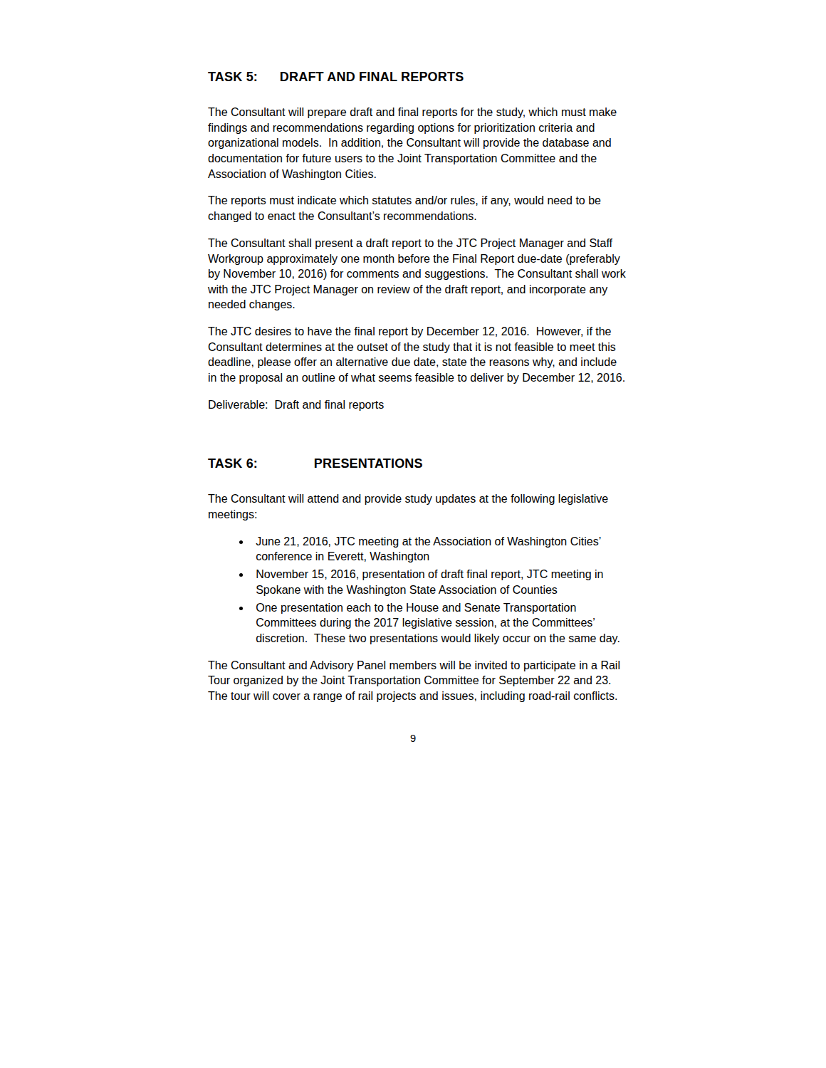TASK 5: DRAFT AND FINAL REPORTS
The Consultant will prepare draft and final reports for the study, which must make findings and recommendations regarding options for prioritization criteria and organizational models. In addition, the Consultant will provide the database and documentation for future users to the Joint Transportation Committee and the Association of Washington Cities.
The reports must indicate which statutes and/or rules, if any, would need to be changed to enact the Consultant’s recommendations.
The Consultant shall present a draft report to the JTC Project Manager and Staff Workgroup approximately one month before the Final Report due-date (preferably by November 10, 2016) for comments and suggestions. The Consultant shall work with the JTC Project Manager on review of the draft report, and incorporate any needed changes.
The JTC desires to have the final report by December 12, 2016. However, if the Consultant determines at the outset of the study that it is not feasible to meet this deadline, please offer an alternative due date, state the reasons why, and include in the proposal an outline of what seems feasible to deliver by December 12, 2016.
Deliverable: Draft and final reports
TASK 6: PRESENTATIONS
The Consultant will attend and provide study updates at the following legislative meetings:
June 21, 2016, JTC meeting at the Association of Washington Cities’ conference in Everett, Washington
November 15, 2016, presentation of draft final report, JTC meeting in Spokane with the Washington State Association of Counties
One presentation each to the House and Senate Transportation Committees during the 2017 legislative session, at the Committees’ discretion. These two presentations would likely occur on the same day.
The Consultant and Advisory Panel members will be invited to participate in a Rail Tour organized by the Joint Transportation Committee for September 22 and 23. The tour will cover a range of rail projects and issues, including road-rail conflicts.
9